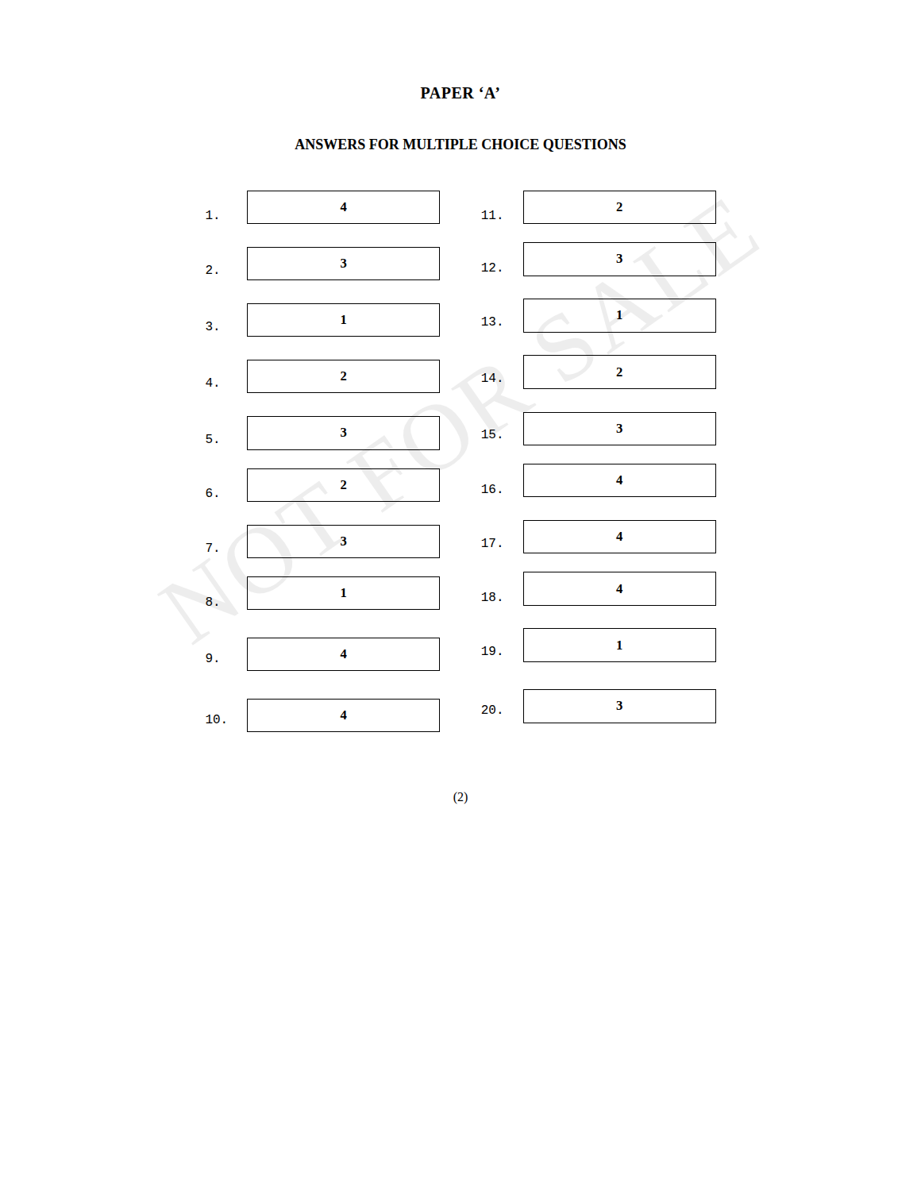NOT FOR SALE
PAPER ‘A’
ANSWERS FOR MULTIPLE CHOICE QUESTIONS
1.
4
2.
3
3.
1
4.
2
5.
3
6.
2
7.
3
8.
1
9.
4
10.
4
11.
2
12.
3
13.
1
14.
2
15.
3
16.
4
17.
4
18.
4
19.
1
20.
3
(2)